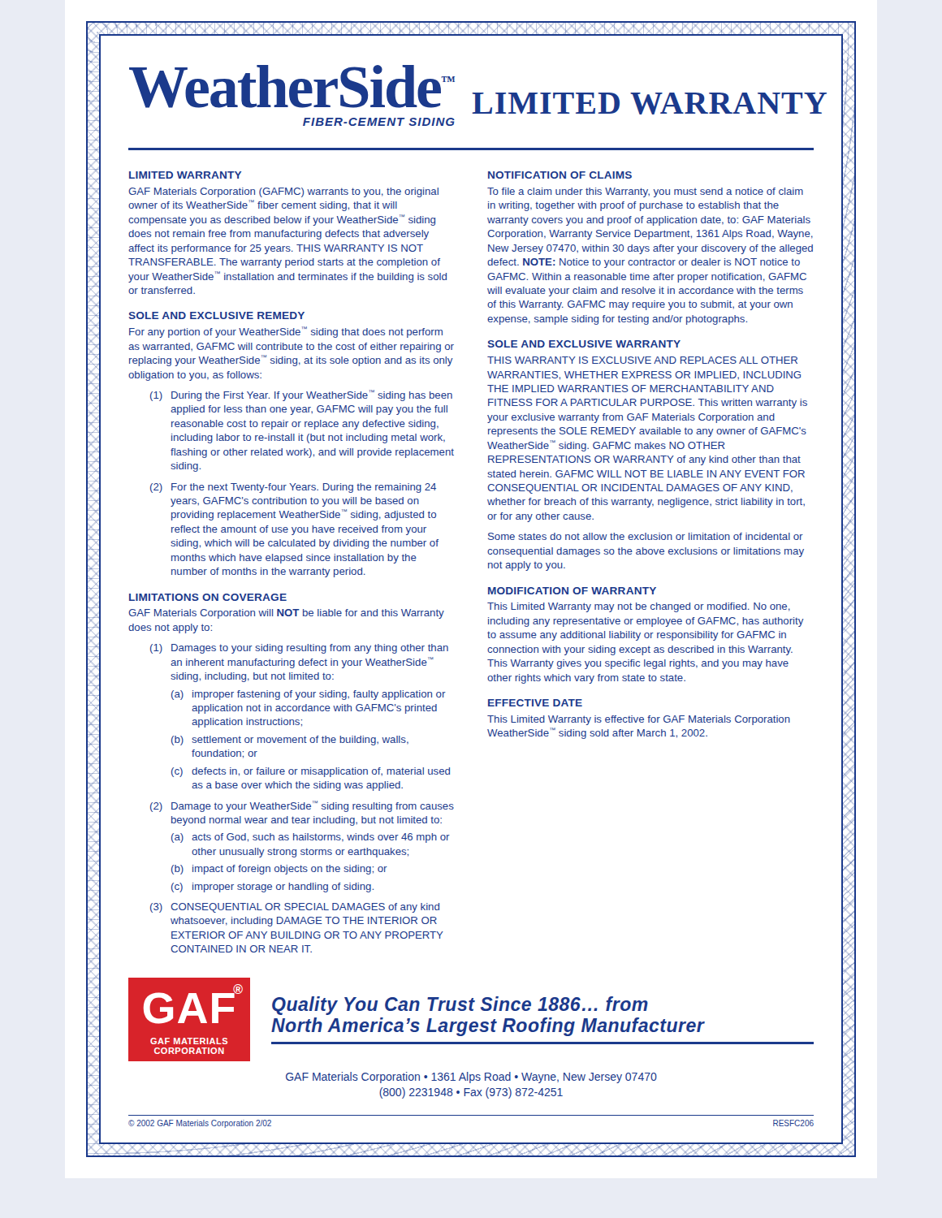WeatherSide™
FIBER-CEMENT SIDING
LIMITED WARRANTY
Limited Warranty
GAF Materials Corporation (GAFMC) warrants to you, the original owner of its WeatherSide™ fiber cement siding, that it will compensate you as described below if your WeatherSide™ siding does not remain free from manufacturing defects that adversely affect its performance for 25 years. THIS WARRANTY IS NOT TRANSFERABLE. The warranty period starts at the completion of your WeatherSide™ installation and terminates if the building is sold or transferred.
Sole and Exclusive Remedy
For any portion of your WeatherSide™ siding that does not perform as warranted, GAFMC will contribute to the cost of either repairing or replacing your WeatherSide™ siding, at its sole option and as its only obligation to you, as follows:
(1) During the First Year. If your WeatherSide™ siding has been applied for less than one year, GAFMC will pay you the full reasonable cost to repair or replace any defective siding, including labor to re-install it (but not including metal work, flashing or other related work), and will provide replacement siding.
(2) For the next Twenty-four Years. During the remaining 24 years, GAFMC's contribution to you will be based on providing replacement WeatherSide™ siding, adjusted to reflect the amount of use you have received from your siding, which will be calculated by dividing the number of months which have elapsed since installation by the number of months in the warranty period.
Limitations on Coverage
GAF Materials Corporation will NOT be liable for and this Warranty does not apply to:
(1) Damages to your siding resulting from any thing other than an inherent manufacturing defect in your WeatherSide™ siding, including, but not limited to:
(a) improper fastening of your siding, faulty application or application not in accordance with GAFMC's printed application instructions;
(b) settlement or movement of the building, walls, foundation; or
(c) defects in, or failure or misapplication of, material used as a base over which the siding was applied.
(2) Damage to your WeatherSide™ siding resulting from causes beyond normal wear and tear including, but not limited to:
(a) acts of God, such as hailstorms, winds over 46 mph or other unusually strong storms or earthquakes;
(b) impact of foreign objects on the siding; or
(c) improper storage or handling of siding.
(3) CONSEQUENTIAL OR SPECIAL DAMAGES of any kind whatsoever, including DAMAGE TO THE INTERIOR OR EXTERIOR OF ANY BUILDING OR TO ANY PROPERTY CONTAINED IN OR NEAR IT.
Notification of Claims
To file a claim under this Warranty, you must send a notice of claim in writing, together with proof of purchase to establish that the warranty covers you and proof of application date, to: GAF Materials Corporation, Warranty Service Department, 1361 Alps Road, Wayne, New Jersey 07470, within 30 days after your discovery of the alleged defect. NOTE: Notice to your contractor or dealer is NOT notice to GAFMC. Within a reasonable time after proper notification, GAFMC will evaluate your claim and resolve it in accordance with the terms of this Warranty. GAFMC may require you to submit, at your own expense, sample siding for testing and/or photographs.
Sole and Exclusive Warranty
THIS WARRANTY IS EXCLUSIVE AND REPLACES ALL OTHER WARRANTIES, WHETHER EXPRESS OR IMPLIED, INCLUDING THE IMPLIED WARRANTIES OF MERCHANTABILITY AND FITNESS FOR A PARTICULAR PURPOSE. This written warranty is your exclusive warranty from GAF Materials Corporation and represents the SOLE REMEDY available to any owner of GAFMC's WeatherSide™ siding. GAFMC makes NO OTHER REPRESENTATIONS OR WARRANTY of any kind other than that stated herein. GAFMC WILL NOT BE LIABLE IN ANY EVENT FOR CONSEQUENTIAL OR INCIDENTAL DAMAGES OF ANY KIND, whether for breach of this warranty, negligence, strict liability in tort, or for any other cause.
Some states do not allow the exclusion or limitation of incidental or consequential damages so the above exclusions or limitations may not apply to you.
Modification of Warranty
This Limited Warranty may not be changed or modified. No one, including any representative or employee of GAFMC, has authority to assume any additional liability or responsibility for GAFMC in connection with your siding except as described in this Warranty. This Warranty gives you specific legal rights, and you may have other rights which vary from state to state.
Effective Date
This Limited Warranty is effective for GAF Materials Corporation WeatherSide™ siding sold after March 1, 2002.
GAF®
GAF MATERIALS
CORPORATION
Quality You Can Trust Since 1886… from
North America’s Largest Roofing Manufacturer
GAF Materials Corporation • 1361 Alps Road • Wayne, New Jersey 07470
(800) 2231948 • Fax (973) 872-4251
© 2002 GAF Materials Corporation 2/02 RESFC206